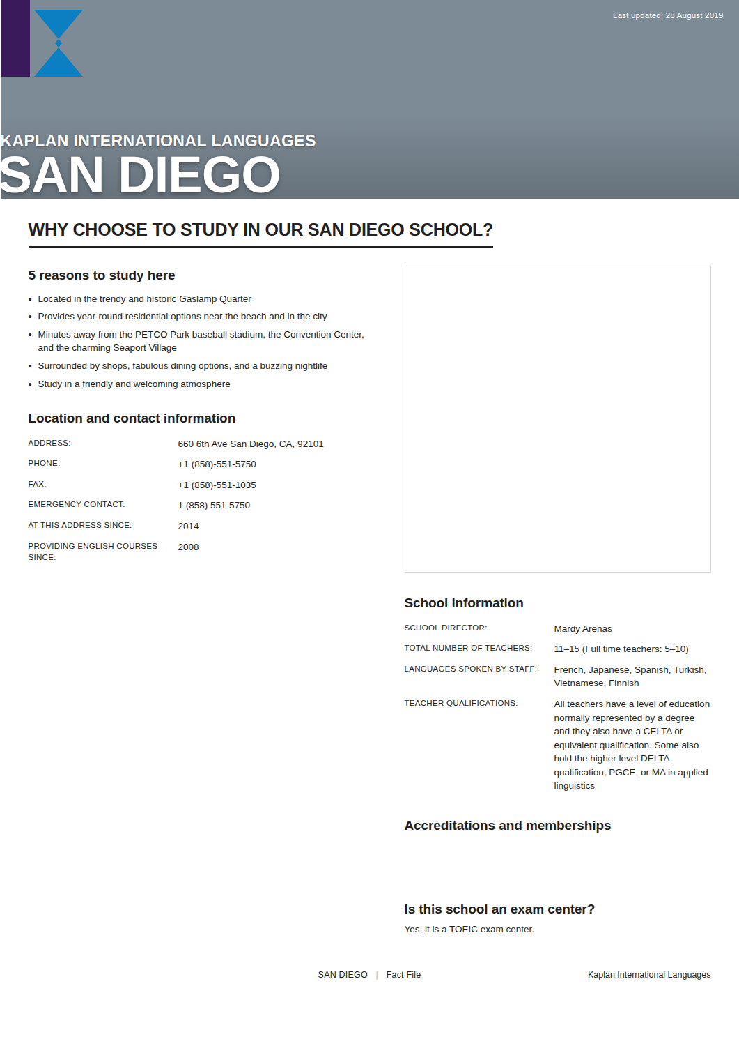Last updated: 28 August 2019
KAPLAN INTERNATIONAL LANGUAGES
SAN DIEGO
WHY CHOOSE TO STUDY IN OUR SAN DIEGO SCHOOL?
5 reasons to study here
Located in the trendy and historic Gaslamp Quarter
Provides year-round residential options near the beach and in the city
Minutes away from the PETCO Park baseball stadium, the Convention Center, and the charming Seaport Village
Surrounded by shops, fabulous dining options, and a buzzing nightlife
Study in a friendly and welcoming atmosphere
Location and contact information
| Address: | 660 6th Ave San Diego, CA, 92101 |
| Phone: | +1 (858)-551-5750 |
| Fax: | +1 (858)-551-1035 |
| Emergency contact: | 1 (858) 551-5750 |
| At this address since: | 2014 |
| Providing English courses since: | 2008 |
School information
| School director: | Mardy Arenas |
| Total number of teachers: | 11–15 (Full time teachers: 5–10) |
| Languages spoken by staff: | French, Japanese, Spanish, Turkish, Vietnamese, Finnish |
| Teacher qualifications: | All teachers have a level of education normally represented by a degree and they also have a CELTA or equivalent qualification. Some also hold the higher level DELTA qualification, PGCE, or MA in applied linguistics |
Accreditations and memberships
Is this school an exam center?
Yes, it is a TOEIC exam center.
SAN DIEGO | Fact File
Kaplan International Languages